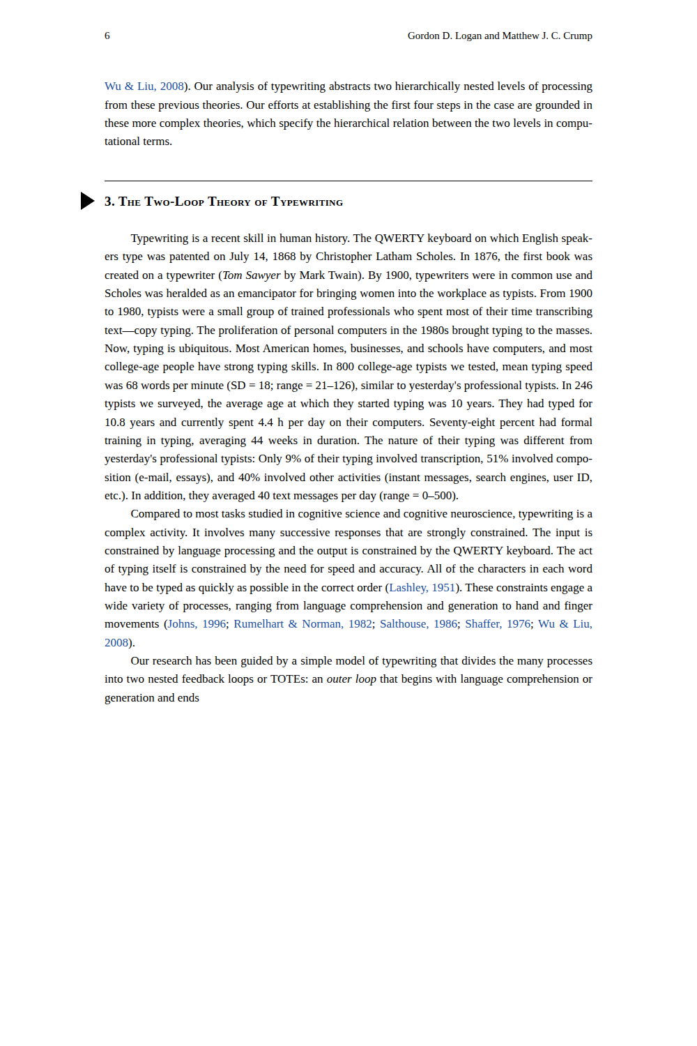6 Gordon D. Logan and Matthew J. C. Crump
Wu & Liu, 2008). Our analysis of typewriting abstracts two hierarchically nested levels of processing from these previous theories. Our efforts at establishing the first four steps in the case are grounded in these more complex theories, which specify the hierarchical relation between the two levels in computational terms.
3. The Two-Loop Theory of Typewriting
Typewriting is a recent skill in human history. The QWERTY keyboard on which English speakers type was patented on July 14, 1868 by Christopher Latham Scholes. In 1876, the first book was created on a typewriter (Tom Sawyer by Mark Twain). By 1900, typewriters were in common use and Scholes was heralded as an emancipator for bringing women into the workplace as typists. From 1900 to 1980, typists were a small group of trained professionals who spent most of their time transcribing text—copy typing. The proliferation of personal computers in the 1980s brought typing to the masses. Now, typing is ubiquitous. Most American homes, businesses, and schools have computers, and most college-age people have strong typing skills. In 800 college-age typists we tested, mean typing speed was 68 words per minute (SD = 18; range = 21–126), similar to yesterday's professional typists. In 246 typists we surveyed, the average age at which they started typing was 10 years. They had typed for 10.8 years and currently spent 4.4 h per day on their computers. Seventy-eight percent had formal training in typing, averaging 44 weeks in duration. The nature of their typing was different from yesterday's professional typists: Only 9% of their typing involved transcription, 51% involved composition (e-mail, essays), and 40% involved other activities (instant messages, search engines, user ID, etc.). In addition, they averaged 40 text messages per day (range = 0–500).
Compared to most tasks studied in cognitive science and cognitive neuroscience, typewriting is a complex activity. It involves many successive responses that are strongly constrained. The input is constrained by language processing and the output is constrained by the QWERTY keyboard. The act of typing itself is constrained by the need for speed and accuracy. All of the characters in each word have to be typed as quickly as possible in the correct order (Lashley, 1951). These constraints engage a wide variety of processes, ranging from language comprehension and generation to hand and finger movements (Johns, 1996; Rumelhart & Norman, 1982; Salthouse, 1986; Shaffer, 1976; Wu & Liu, 2008).
Our research has been guided by a simple model of typewriting that divides the many processes into two nested feedback loops or TOTEs: an outer loop that begins with language comprehension or generation and ends